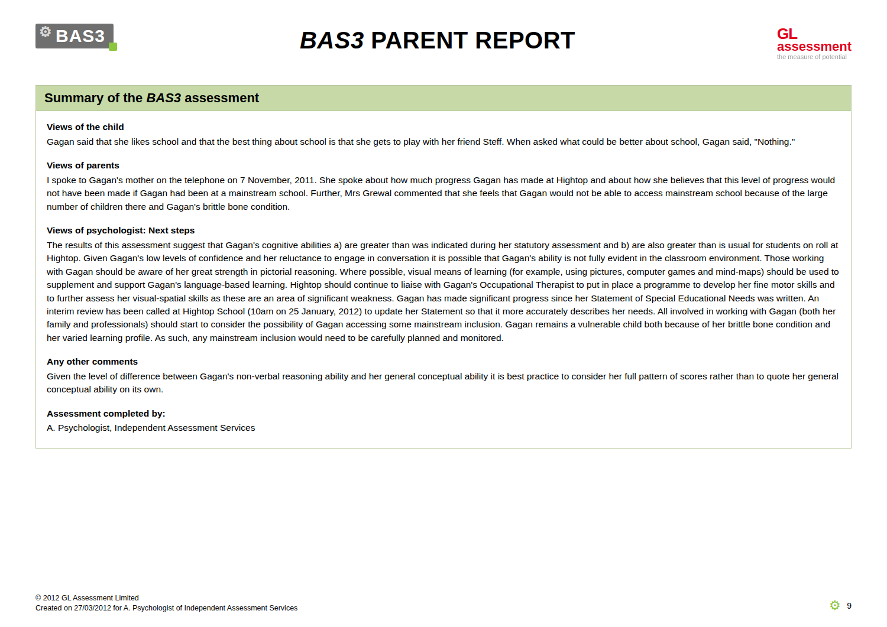BAS3
BAS3 PARENT REPORT
GL assessment the measure of potential
Summary of the BAS3 assessment
Views of the child
Gagan said that she likes school and that the best thing about school is that she gets to play with her friend Steff. When asked what could be better about school, Gagan said, "Nothing."
Views of parents
I spoke to Gagan's mother on the telephone on 7 November, 2011. She spoke about how much progress Gagan has made at Hightop and about how she believes that this level of progress would not have been made if Gagan had been at a mainstream school. Further, Mrs Grewal commented that she feels that Gagan would not be able to access mainstream school because of the large number of children there and Gagan's brittle bone condition.
Views of psychologist: Next steps
The results of this assessment suggest that Gagan's cognitive abilities a) are greater than was indicated during her statutory assessment and b) are also greater than is usual for students on roll at Hightop. Given Gagan's low levels of confidence and her reluctance to engage in conversation it is possible that Gagan's ability is not fully evident in the classroom environment. Those working with Gagan should be aware of her great strength in pictorial reasoning. Where possible, visual means of learning (for example, using pictures, computer games and mind-maps) should be used to supplement and support Gagan's language-based learning. Hightop should continue to liaise with Gagan's Occupational Therapist to put in place a programme to develop her fine motor skills and to further assess her visual-spatial skills as these are an area of significant weakness. Gagan has made significant progress since her Statement of Special Educational Needs was written. An interim review has been called at Hightop School (10am on 25 January, 2012) to update her Statement so that it more accurately describes her needs. All involved in working with Gagan (both her family and professionals) should start to consider the possibility of Gagan accessing some mainstream inclusion. Gagan remains a vulnerable child both because of her brittle bone condition and her varied learning profile. As such, any mainstream inclusion would need to be carefully planned and monitored.
Any other comments
Given the level of difference between Gagan's non-verbal reasoning ability and her general conceptual ability it is best practice to consider her full pattern of scores rather than to quote her general conceptual ability on its own.
Assessment completed by:
A. Psychologist, Independent Assessment Services
© 2012 GL Assessment Limited
Created on 27/03/2012 for A. Psychologist of Independent Assessment Services
⚙ 9